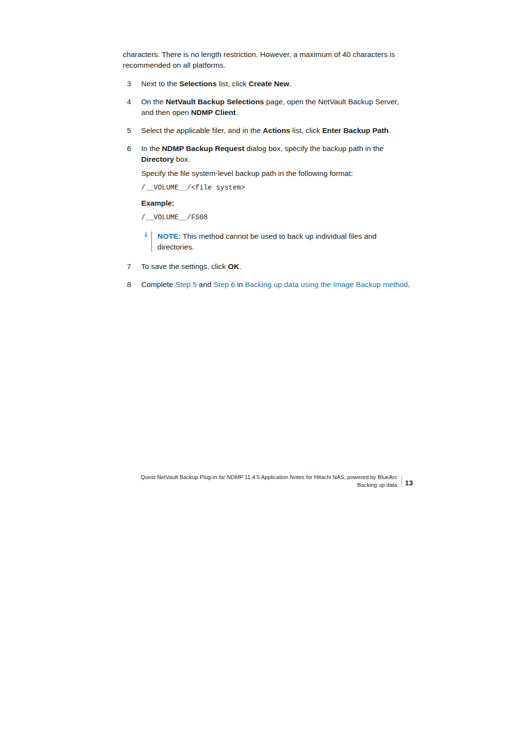characters. There is no length restriction. However, a maximum of 40 characters is recommended on all platforms.
3 Next to the Selections list, click Create New.
4 On the NetVault Backup Selections page, open the NetVault Backup Server, and then open NDMP Client.
5 Select the applicable filer, and in the Actions list, click Enter Backup Path.
6
In the NDMP Backup Request dialog box, specify the backup path in the Directory box.
Specify the file system-level backup path in the following format:
/__VOLUME__/<file system>
Example:
/__VOLUME__/FS08
i NOTE: This method cannot be used to back up individual files and directories.
7 To save the settings, click OK.
8 Complete Step 5 and Step 6 in Backing up data using the Image Backup method.
Quest NetVault Backup Plug-in for NDMP 11.4.5 Application Notes for Hitachi NAS, powered by BlueArc
Backing up data
13